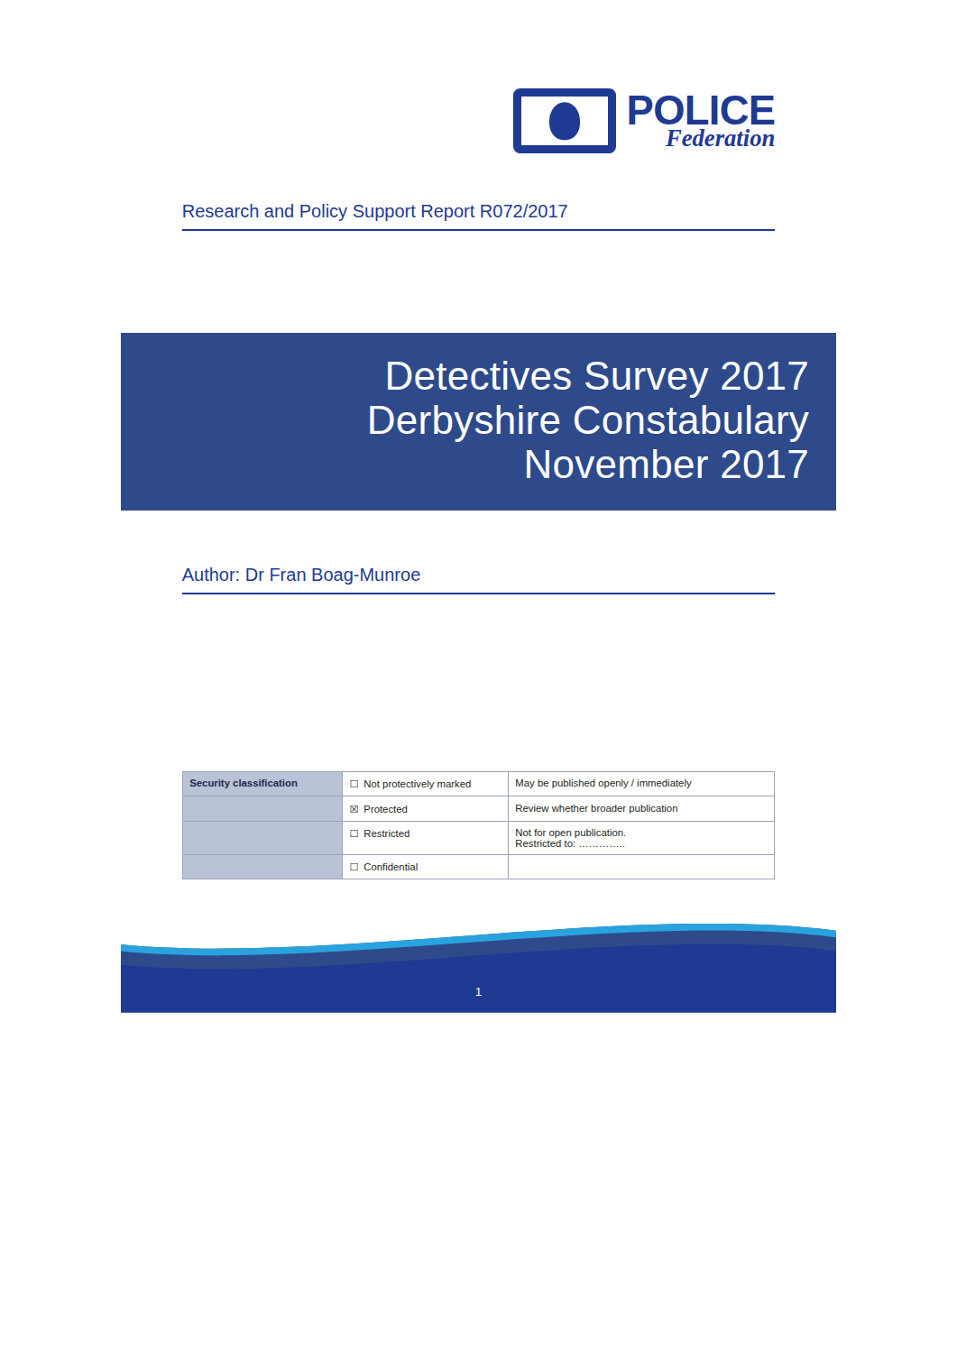POLICE Federation
Research and Policy Support Report R072/2017
Detectives Survey 2017
Derbyshire Constabulary
November 2017
Author: Dr Fran Boag-Munroe
| Security classification | ☐ Not protectively marked | May be published openly / immediately |
| | ☒ Protected | Review whether broader publication |
| | ☐ Restricted | Not for open publication. Restricted to: ………….. |
| | ☐ Confidential | |
1